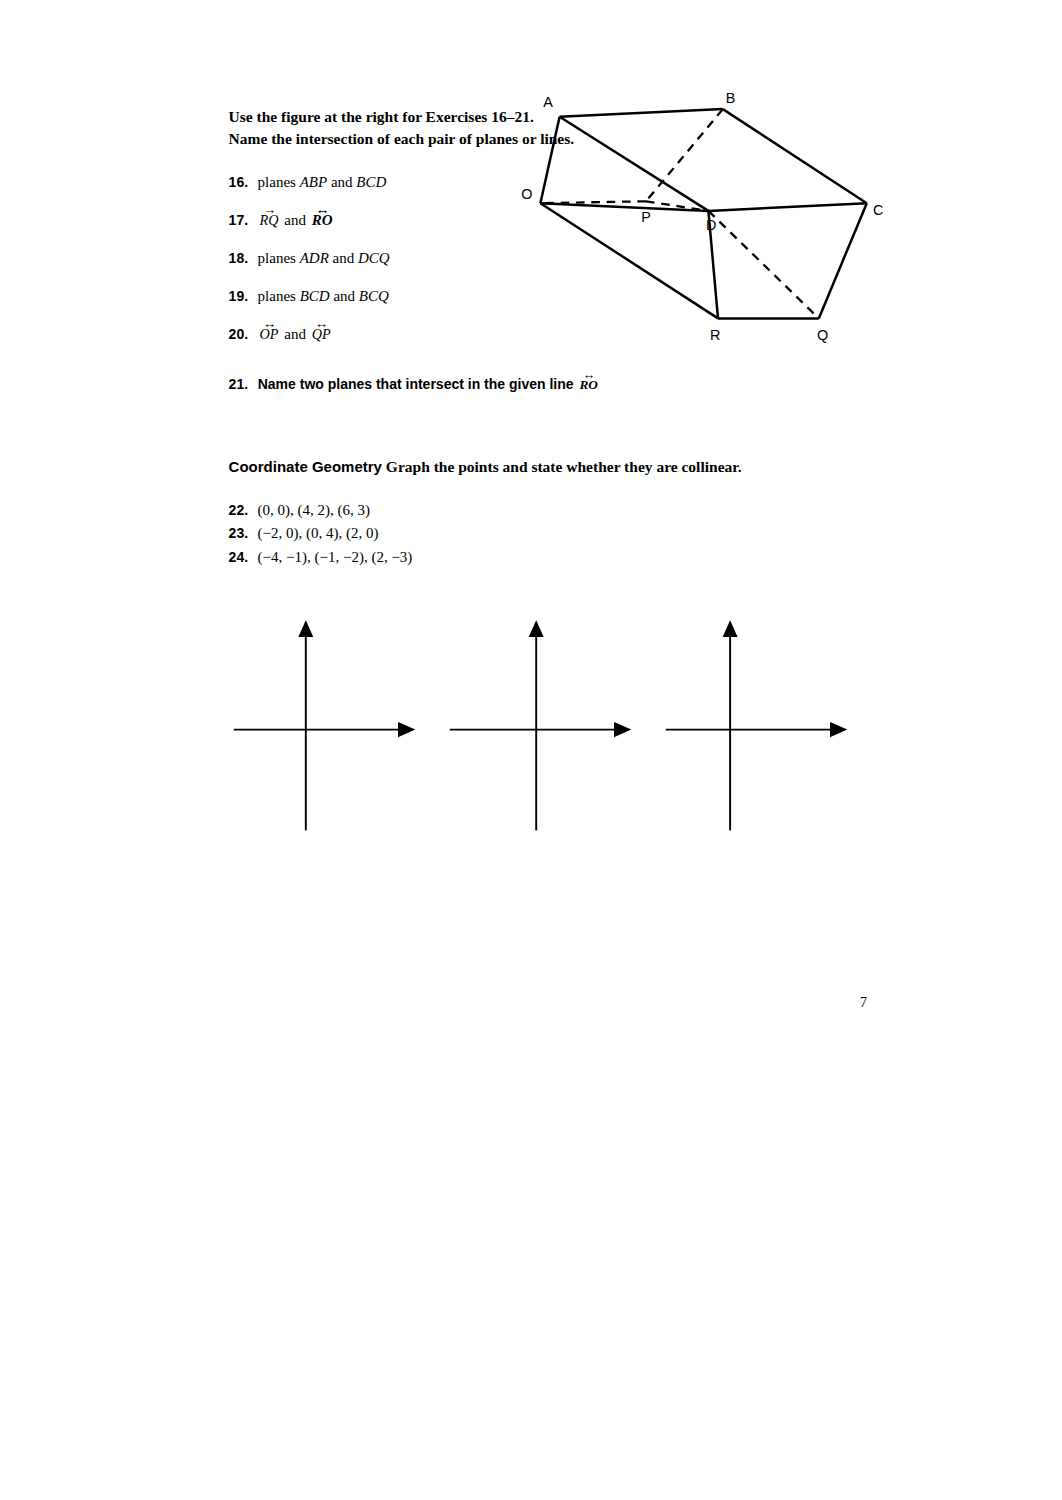A B C D O P R Q
Use the figure at the right for Exercises 16–21. Name the intersection of each pair of planes or lines.
16. planes ABP and BCD
17. RQ and RO
18. planes ADR and DCQ
19. planes BCD and BCQ
20. OP and QP
21. Name two planes that intersect in the given line RO
Coordinate Geometry Graph the points and state whether they are collinear.
22. (0, 0), (4, 2), (6, 3)
23. (−2, 0), (0, 4), (2, 0)
24. (−4, −1), (−1, −2), (2, −3)
7